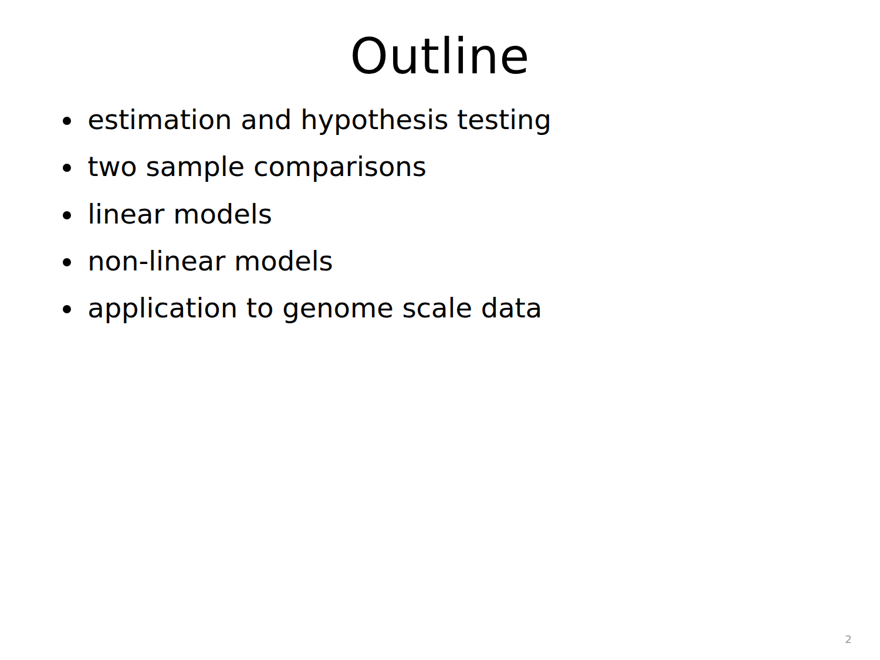Outline
estimation and hypothesis testing
two sample comparisons
linear models
non-linear models
application to genome scale data
2